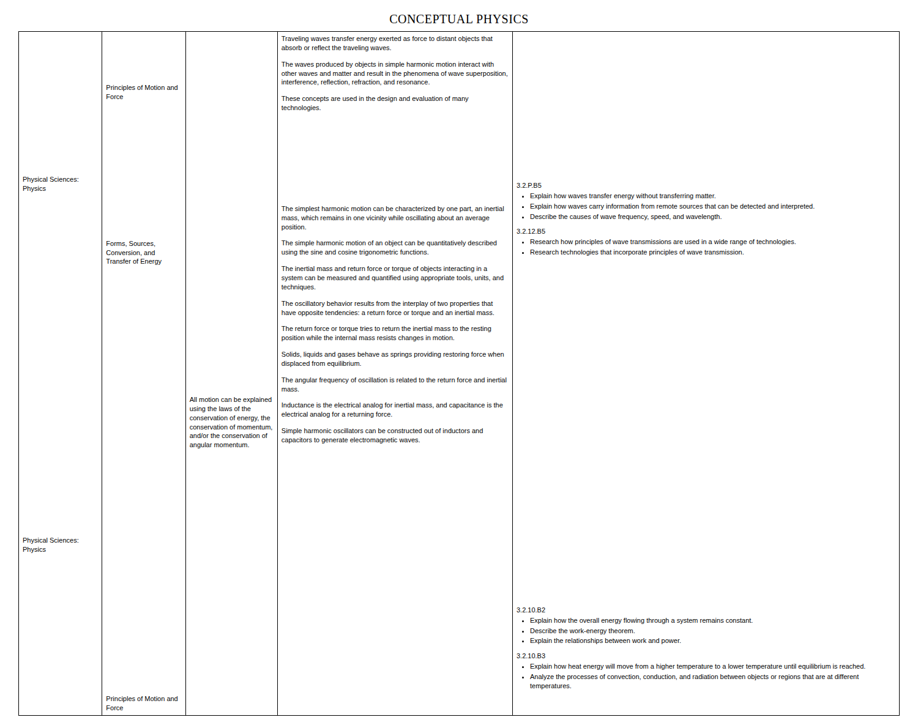CONCEPTUAL PHYSICS
| Physical Sciences: Physics Physical Sciences: Physics | Principles of Motion and Force Forms, Sources, Conversion, and Transfer of Energy Principles of Motion and Force | All motion can be explained using the laws of the conservation of energy, the conservation of momentum, and/or the conservation of angular momentum. | Traveling waves transfer energy exerted as force to distant objects that absorb or reflect the traveling waves. The waves produced by objects in simple harmonic motion interact with other waves and matter and result in the phenomena of wave superposition, interference, reflection, refraction, and resonance. These concepts are used in the design and evaluation of many technologies. The simplest harmonic motion can be characterized by one part, an inertial mass, which remains in one vicinity while oscillating about an average position. The simple harmonic motion of an object can be quantitatively described using the sine and cosine trigonometric functions. The inertial mass and return force or torque of objects interacting in a system can be measured and quantified using appropriate tools, units, and techniques. The oscillatory behavior results from the interplay of two properties that have opposite tendencies: a return force or torque and an inertial mass. The return force or torque tries to return the inertial mass to the resting position while the internal mass resists changes in motion. Solids, liquids and gases behave as springs providing restoring force when displaced from equilibrium. The angular frequency of oscillation is related to the return force and inertial mass. Inductance is the electrical analog for inertial mass, and capacitance is the electrical analog for a returning force. Simple harmonic oscillators can be constructed out of inductors and capacitors to generate electromagnetic waves. | 3.2.P.B5 Explain how waves transfer energy without transferring matter. Explain how waves carry information from remote sources that can be detected and interpreted. Describe the causes of wave frequency, speed, and wavelength. 3.2.12.B5 Research how principles of wave transmissions are used in a wide range of technologies. Research technologies that incorporate principles of wave transmission. 3.2.10.B2 Explain how the overall energy flowing through a system remains constant. Describe the work-energy theorem. Explain the relationships between work and power. 3.2.10.B3 Explain how heat energy will move from a higher temperature to a lower temperature until equilibrium is reached. Analyze the processes of convection, conduction, and radiation between objects or regions that are at different temperatures. |